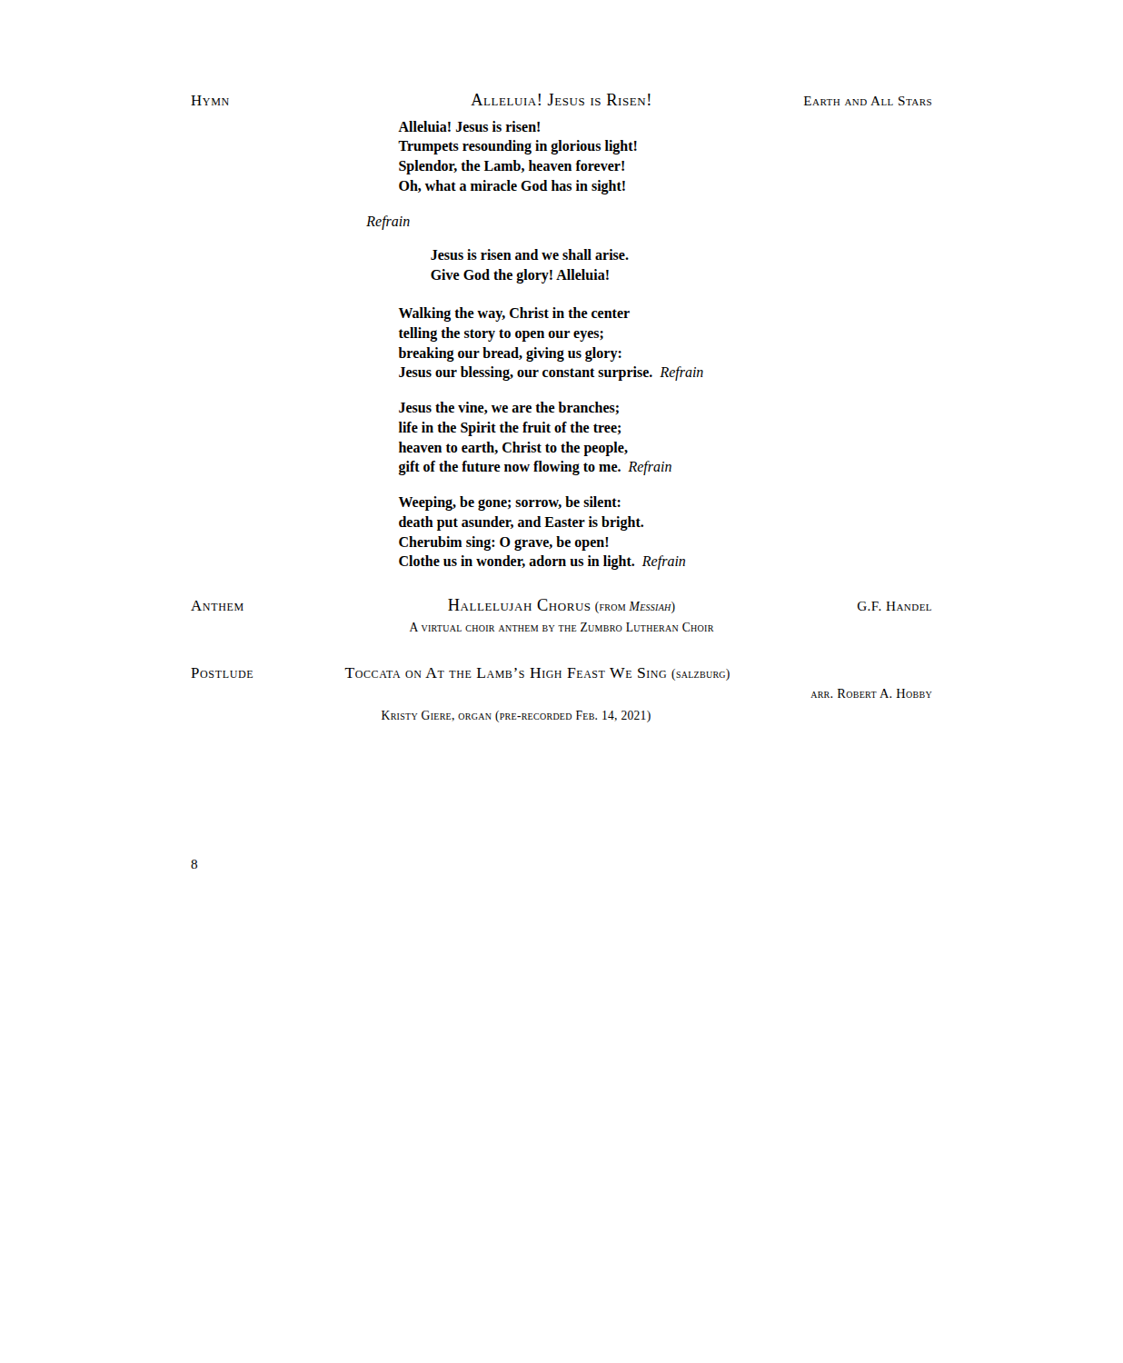Hymn
Alleluia! Jesus is Risen!
Earth and All Stars
Alleluia! Jesus is risen!
Trumpets resounding in glorious light!
Splendor, the Lamb, heaven forever!
Oh, what a miracle God has in sight!
Refrain
Jesus is risen and we shall arise.
Give God the glory! Alleluia!
Walking the way, Christ in the center
telling the story to open our eyes;
breaking our bread, giving us glory:
Jesus our blessing, our constant surprise. Refrain
Jesus the vine, we are the branches;
life in the Spirit the fruit of the tree;
heaven to earth, Christ to the people,
gift of the future now flowing to me. Refrain
Weeping, be gone; sorrow, be silent:
death put asunder, and Easter is bright.
Cherubim sing: O grave, be open!
Clothe us in wonder, adorn us in light. Refrain
Anthem
Hallelujah Chorus (from Messiah)
G.F. Handel
A virtual choir anthem by the Zumbro Lutheran Choir
Postlude
Toccata on At the Lamb’s High Feast We Sing (salzburg)
arr. Robert A. Hobby
Kristy Giere, organ (pre-recorded Feb. 14, 2021)
8